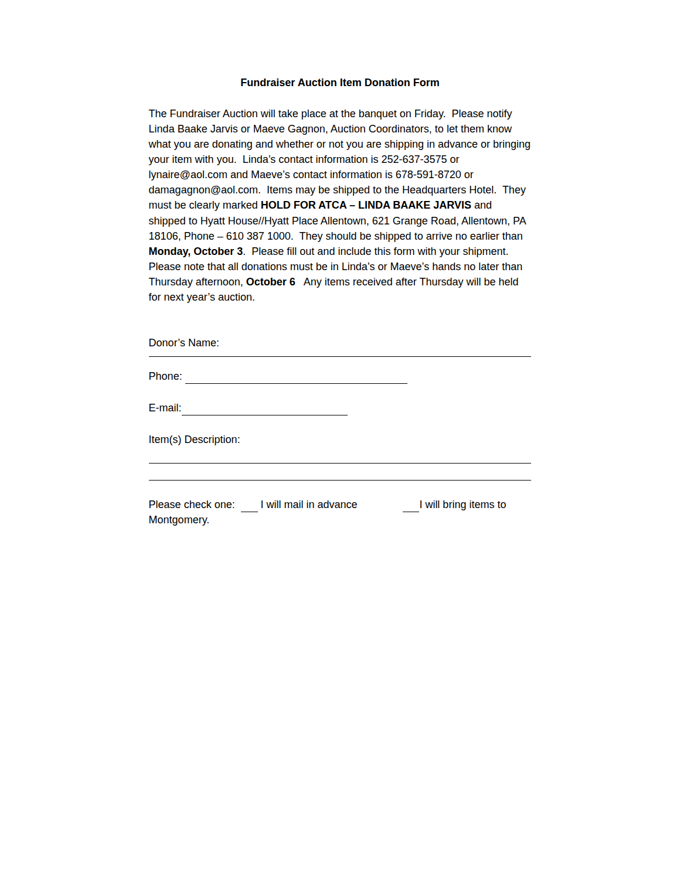Fundraiser Auction Item Donation Form
The Fundraiser Auction will take place at the banquet on Friday. Please notify Linda Baake Jarvis or Maeve Gagnon, Auction Coordinators, to let them know what you are donating and whether or not you are shipping in advance or bringing your item with you. Linda’s contact information is 252-637-3575 or lynaire@aol.com and Maeve’s contact information is 678-591-8720 or damagagnon@aol.com. Items may be shipped to the Headquarters Hotel. They must be clearly marked HOLD FOR ATCA – LINDA BAAKE JARVIS and shipped to Hyatt House//Hyatt Place Allentown, 621 Grange Road, Allentown, PA 18106, Phone – 610 387 1000. They should be shipped to arrive no earlier than Monday, October 3. Please fill out and include this form with your shipment. Please note that all donations must be in Linda’s or Maeve’s hands no later than Thursday afternoon, October 6 Any items received after Thursday will be held for next year’s auction.
Donor’s Name:
Phone:
E-mail:
Item(s) Description:
Please check one: I will mail in advance I will bring items to Montgomery.